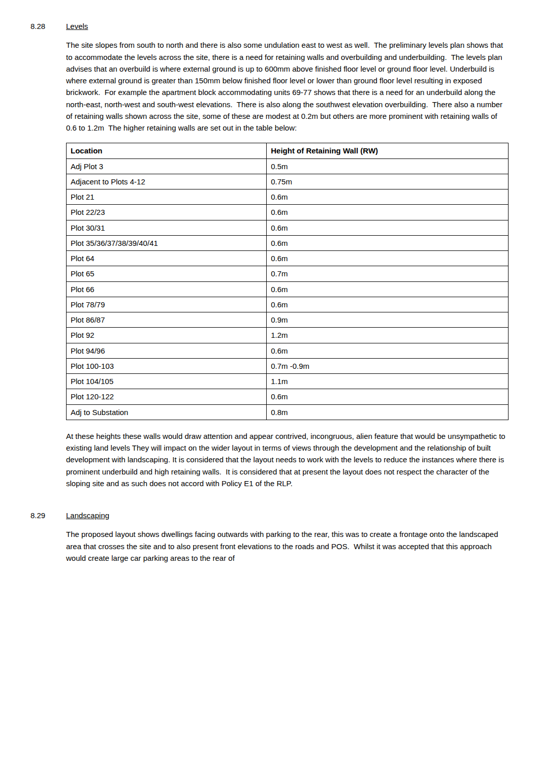8.28
Levels
The site slopes from south to north and there is also some undulation east to west as well. The preliminary levels plan shows that to accommodate the levels across the site, there is a need for retaining walls and overbuilding and underbuilding. The levels plan advises that an overbuild is where external ground is up to 600mm above finished floor level or ground floor level. Underbuild is where external ground is greater than 150mm below finished floor level or lower than ground floor level resulting in exposed brickwork. For example the apartment block accommodating units 69-77 shows that there is a need for an underbuild along the north-east, north-west and south-west elevations. There is also along the southwest elevation overbuilding. There also a number of retaining walls shown across the site, some of these are modest at 0.2m but others are more prominent with retaining walls of 0.6 to 1.2m The higher retaining walls are set out in the table below:
| Location | Height of Retaining Wall (RW) |
| --- | --- |
| Adj Plot 3 | 0.5m |
| Adjacent to Plots 4-12 | 0.75m |
| Plot 21 | 0.6m |
| Plot 22/23 | 0.6m |
| Plot 30/31 | 0.6m |
| Plot 35/36/37/38/39/40/41 | 0.6m |
| Plot 64 | 0.6m |
| Plot 65 | 0.7m |
| Plot 66 | 0.6m |
| Plot 78/79 | 0.6m |
| Plot 86/87 | 0.9m |
| Plot 92 | 1.2m |
| Plot 94/96 | 0.6m |
| Plot 100-103 | 0.7m -0.9m |
| Plot 104/105 | 1.1m |
| Plot 120-122 | 0.6m |
| Adj to Substation | 0.8m |
At these heights these walls would draw attention and appear contrived, incongruous, alien feature that would be unsympathetic to existing land levels They will impact on the wider layout in terms of views through the development and the relationship of built development with landscaping. It is considered that the layout needs to work with the levels to reduce the instances where there is prominent underbuild and high retaining walls. It is considered that at present the layout does not respect the character of the sloping site and as such does not accord with Policy E1 of the RLP.
8.29
Landscaping
The proposed layout shows dwellings facing outwards with parking to the rear, this was to create a frontage onto the landscaped area that crosses the site and to also present front elevations to the roads and POS. Whilst it was accepted that this approach would create large car parking areas to the rear of